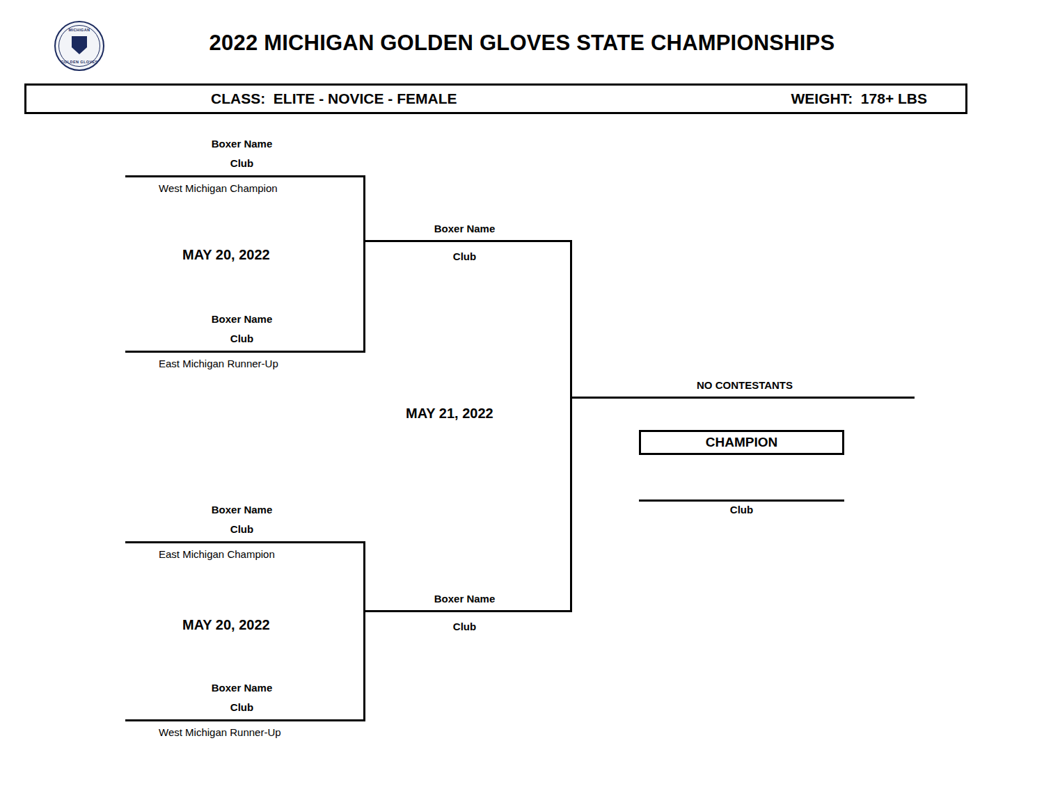MICHIGAN
GOLDEN GLOVES
2022 MICHIGAN GOLDEN GLOVES STATE CHAMPIONSHIPS
CLASS: ELITE - NOVICE - FEMALE WEIGHT: 178+ LBS
Boxer Name
Club
West Michigan Champion
MAY 20, 2022
Boxer Name
Club
East Michigan Runner-Up
Boxer Name
Club
Boxer Name
Club
East Michigan Champion
MAY 20, 2022
Boxer Name
Club
West Michigan Runner-Up
Boxer Name
Club
MAY 21, 2022
NO CONTESTANTS
CHAMPION
Club